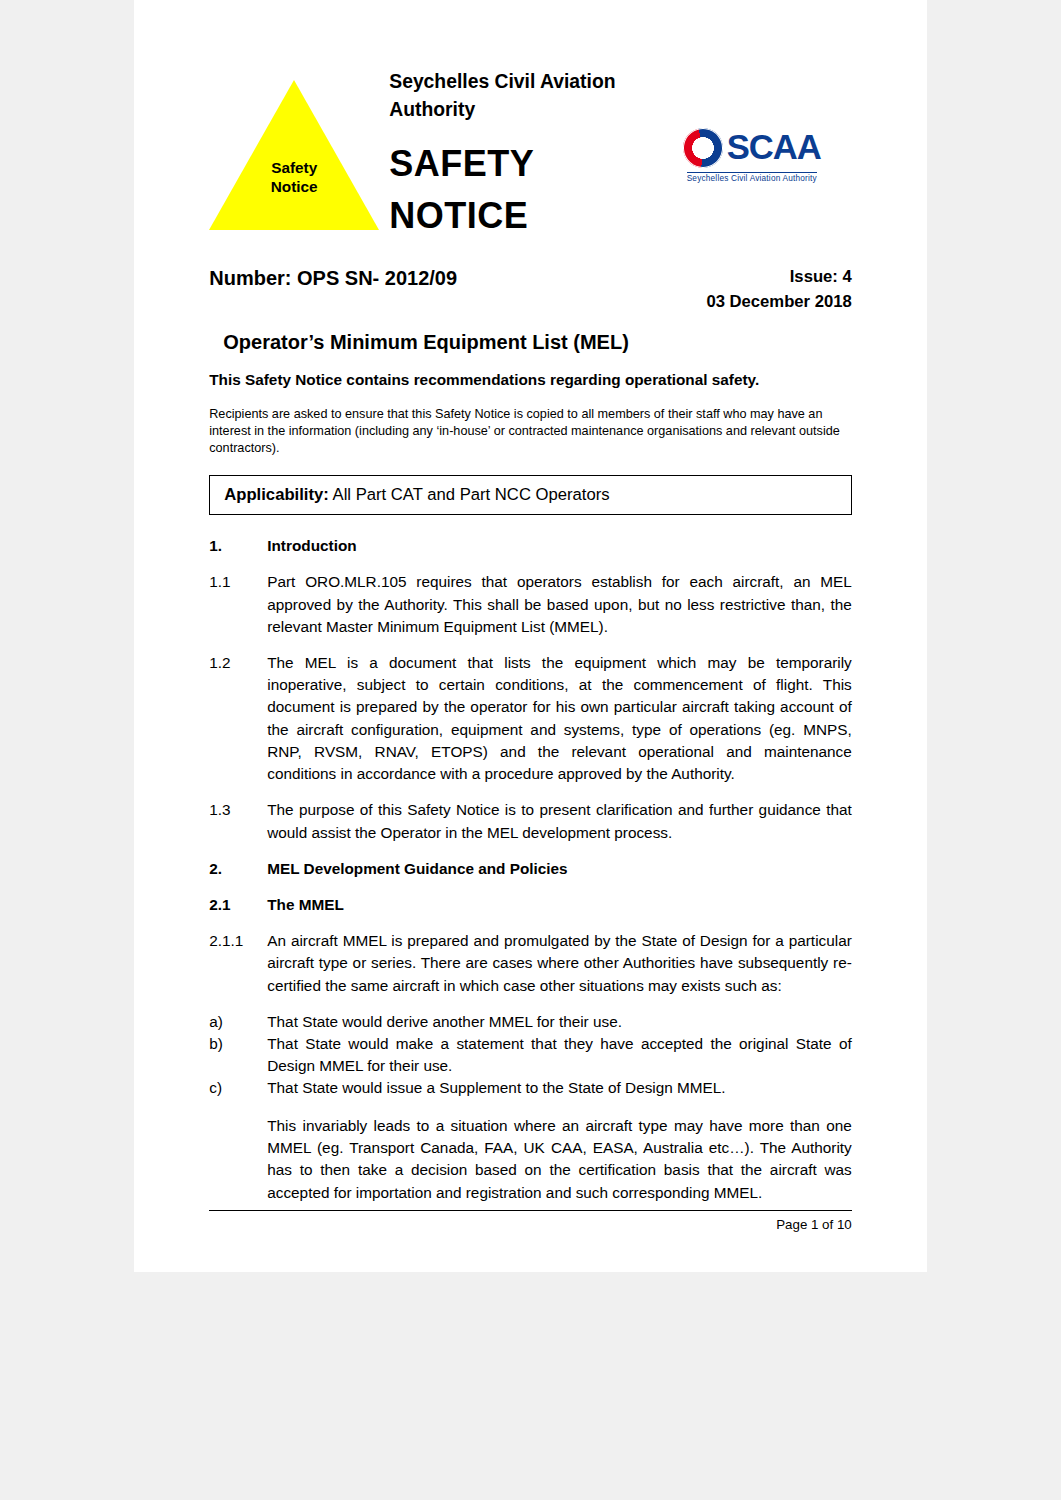Safety
Notice
Seychelles Civil Aviation Authority
SAFETY NOTICE
SCAA
Seychelles Civil Aviation Authority
Number: OPS SN- 2012/09
Issue: 4
03 December 2018
Operator’s Minimum Equipment List (MEL)
This Safety Notice contains recommendations regarding operational safety.
Recipients are asked to ensure that this Safety Notice is copied to all members of their staff who may have an interest in the information (including any ‘in-house’ or contracted maintenance organisations and relevant outside contractors).
Applicability: All Part CAT and Part NCC Operators
1.
Introduction
1.1
Part ORO.MLR.105 requires that operators establish for each aircraft, an MEL approved by the Authority. This shall be based upon, but no less restrictive than, the relevant Master Minimum Equipment List (MMEL).
1.2
The MEL is a document that lists the equipment which may be temporarily inoperative, subject to certain conditions, at the commencement of flight. This document is prepared by the operator for his own particular aircraft taking account of the aircraft configuration, equipment and systems, type of operations (eg. MNPS, RNP, RVSM, RNAV, ETOPS) and the relevant operational and maintenance conditions in accordance with a procedure approved by the Authority.
1.3
The purpose of this Safety Notice is to present clarification and further guidance that would assist the Operator in the MEL development process.
2.
MEL Development Guidance and Policies
2.1
The MMEL
2.1.1
An aircraft MMEL is prepared and promulgated by the State of Design for a particular aircraft type or series. There are cases where other Authorities have subsequently re-certified the same aircraft in which case other situations may exists such as:
a)
That State would derive another MMEL for their use.
b)
That State would make a statement that they have accepted the original State of Design MMEL for their use.
c)
That State would issue a Supplement to the State of Design MMEL.
This invariably leads to a situation where an aircraft type may have more than one MMEL (eg. Transport Canada, FAA, UK CAA, EASA, Australia etc…). The Authority has to then take a decision based on the certification basis that the aircraft was accepted for importation and registration and such corresponding MMEL.
Page 1 of 10